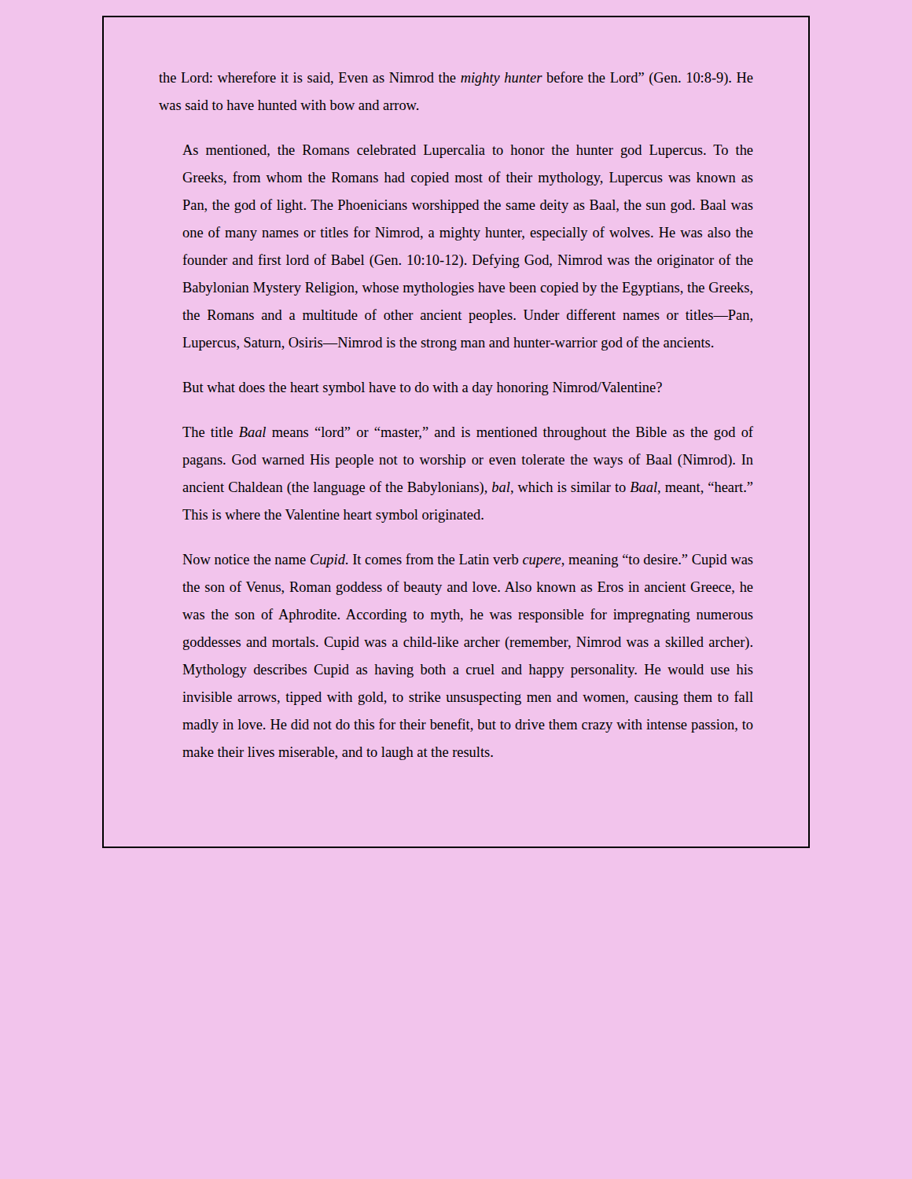the Lord: wherefore it is said, Even as Nimrod the mighty hunter before the Lord” (Gen. 10:8-9). He was said to have hunted with bow and arrow.
As mentioned, the Romans celebrated Lupercalia to honor the hunter god Lupercus. To the Greeks, from whom the Romans had copied most of their mythology, Lupercus was known as Pan, the god of light. The Phoenicians worshipped the same deity as Baal, the sun god. Baal was one of many names or titles for Nimrod, a mighty hunter, especially of wolves. He was also the founder and first lord of Babel (Gen. 10:10-12). Defying God, Nimrod was the originator of the Babylonian Mystery Religion, whose mythologies have been copied by the Egyptians, the Greeks, the Romans and a multitude of other ancient peoples. Under different names or titles—Pan, Lupercus, Saturn, Osiris—Nimrod is the strong man and hunter-warrior god of the ancients.
But what does the heart symbol have to do with a day honoring Nimrod/Valentine?
The title Baal means “lord” or “master,” and is mentioned throughout the Bible as the god of pagans. God warned His people not to worship or even tolerate the ways of Baal (Nimrod). In ancient Chaldean (the language of the Babylonians), bal, which is similar to Baal, meant, “heart.” This is where the Valentine heart symbol originated.
Now notice the name Cupid. It comes from the Latin verb cupere, meaning “to desire.” Cupid was the son of Venus, Roman goddess of beauty and love. Also known as Eros in ancient Greece, he was the son of Aphrodite. According to myth, he was responsible for impregnating numerous goddesses and mortals. Cupid was a child-like archer (remember, Nimrod was a skilled archer). Mythology describes Cupid as having both a cruel and happy personality. He would use his invisible arrows, tipped with gold, to strike unsuspecting men and women, causing them to fall madly in love. He did not do this for their benefit, but to drive them crazy with intense passion, to make their lives miserable, and to laugh at the results.